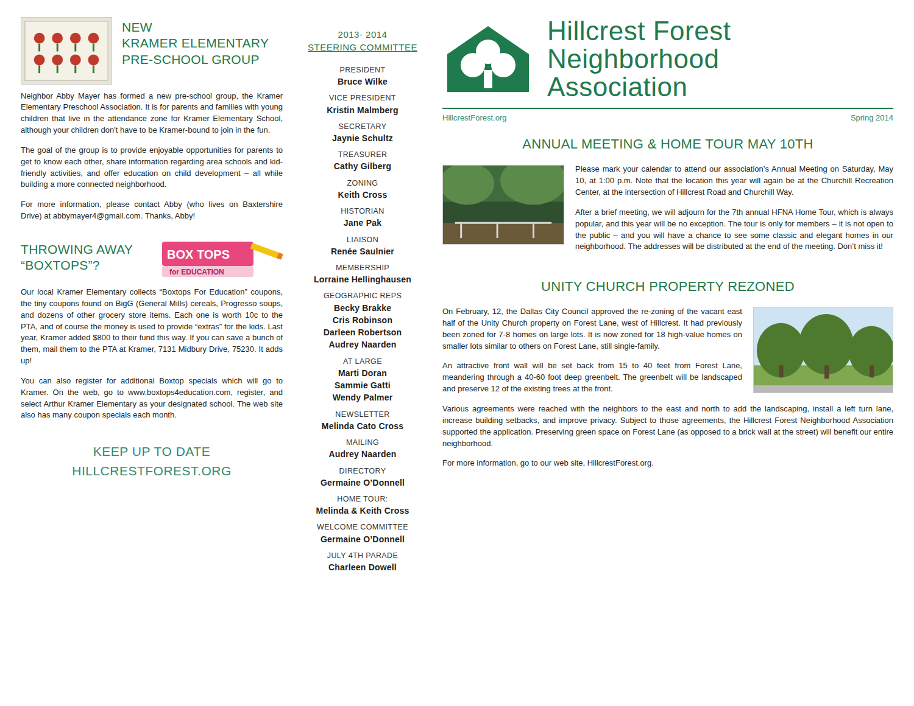NEW
KRAMER ELEMENTARY
PRE-SCHOOL GROUP
Neighbor Abby Mayer has formed a new pre-school group, the Kramer Elementary Preschool Association. It is for parents and families with young children that live in the attendance zone for Kramer Elementary School, although your children don't have to be Kramer-bound to join in the fun.
The goal of the group is to provide enjoyable opportunities for parents to get to know each other, share information regarding area schools and kid-friendly activities, and offer education on child development – all while building a more connected neighborhood.
For more information, please contact Abby (who lives on Baxtershire Drive) at abbymayer4@gmail.com. Thanks, Abby!
THROWING AWAY
“BOXTOPS”?
Our local Kramer Elementary collects “Boxtops For Education” coupons, the tiny coupons found on BigG (General Mills) cereals, Progresso soups, and dozens of other grocery store items. Each one is worth 10c to the PTA, and of course the money is used to provide “extras” for the kids. Last year, Kramer added $800 to their fund this way. If you can save a bunch of them, mail them to the PTA at Kramer, 7131 Midbury Drive, 75230. It adds up!
You can also register for additional Boxtop specials which will go to Kramer. On the web, go to www.boxtops4education.com, register, and select Arthur Kramer Elementary as your designated school. The web site also has many coupon specials each month.
KEEP UP TO DATE
HILLCRESTFOREST.ORG
2013- 2014 STEERING COMMITTEE
PRESIDENT
Bruce Wilke
VICE PRESIDENT
Kristin Malmberg
SECRETARY
Jaynie Schultz
TREASURER
Cathy Gilberg
ZONING
Keith Cross
HISTORIAN
Jane Pak
LIAISON
Renée Saulnier
MEMBERSHIP
Lorraine Hellinghausen
GEOGRAPHIC REPS
Becky Brakke
Cris Robinson
Darleen Robertson
Audrey Naarden
AT LARGE
Marti Doran
Sammie Gatti
Wendy Palmer
NEWSLETTER
Melinda Cato Cross
MAILING
Audrey Naarden
DIRECTORY
Germaine O’Donnell
HOME TOUR:
Melinda & Keith Cross
WELCOME COMMITTEE
Germaine O’Donnell
JULY 4TH PARADE
Charleen Dowell
Hillcrest Forest
Neighborhood
Association
HillcrestForest.org Spring 2014
ANNUAL MEETING & HOME TOUR MAY 10TH
Please mark your calendar to attend our association’s Annual Meeting on Saturday, May 10, at 1:00 p.m. Note that the location this year will again be at the Churchill Recreation Center, at the intersection of Hillcrest Road and Churchill Way.
After a brief meeting, we will adjourn for the 7th annual HFNA Home Tour, which is always popular, and this year will be no exception. The tour is only for members – it is not open to the public – and you will have a chance to see some classic and elegant homes in our neighborhood. The addresses will be distributed at the end of the meeting. Don’t miss it!
UNITY CHURCH PROPERTY REZONED
On February, 12, the Dallas City Council approved the re-zoning of the vacant east half of the Unity Church property on Forest Lane, west of Hillcrest. It had previously been zoned for 7-8 homes on large lots. It is now zoned for 18 high-value homes on smaller lots similar to others on Forest Lane, still single-family.
An attractive front wall will be set back from 15 to 40 feet from Forest Lane, meandering through a 40-60 foot deep greenbelt. The greenbelt will be landscaped and preserve 12 of the existing trees at the front.
Various agreements were reached with the neighbors to the east and north to add the landscaping, install a left turn lane, increase building setbacks, and improve privacy. Subject to those agreements, the Hillcrest Forest Neighborhood Association supported the application. Preserving green space on Forest Lane (as opposed to a brick wall at the street) will benefit our entire neighborhood.
For more information, go to our web site, HillcrestForest.org.